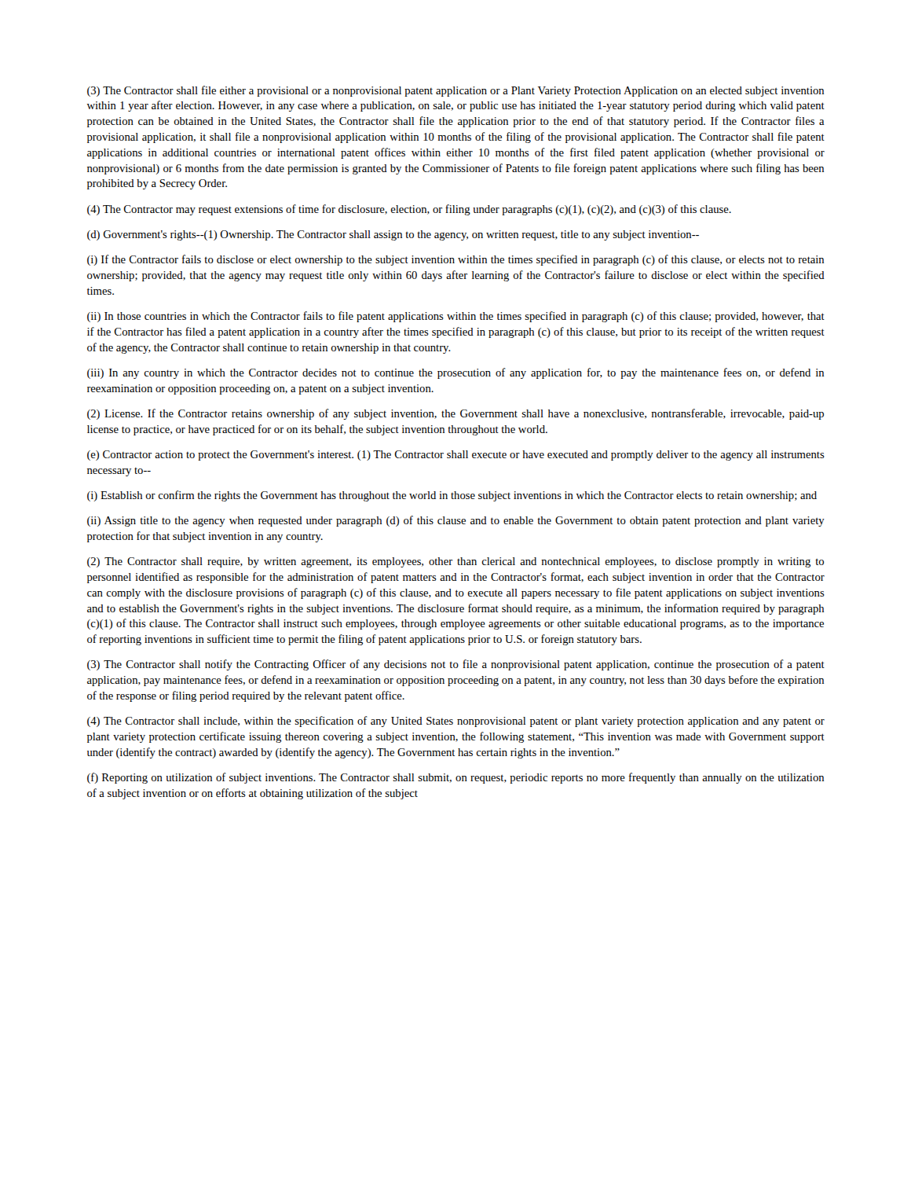(3) The Contractor shall file either a provisional or a nonprovisional patent application or a Plant Variety Protection Application on an elected subject invention within 1 year after election. However, in any case where a publication, on sale, or public use has initiated the 1-year statutory period during which valid patent protection can be obtained in the United States, the Contractor shall file the application prior to the end of that statutory period. If the Contractor files a provisional application, it shall file a nonprovisional application within 10 months of the filing of the provisional application. The Contractor shall file patent applications in additional countries or international patent offices within either 10 months of the first filed patent application (whether provisional or nonprovisional) or 6 months from the date permission is granted by the Commissioner of Patents to file foreign patent applications where such filing has been prohibited by a Secrecy Order.
(4) The Contractor may request extensions of time for disclosure, election, or filing under paragraphs (c)(1), (c)(2), and (c)(3) of this clause.
(d) Government's rights--(1) Ownership. The Contractor shall assign to the agency, on written request, title to any subject invention--
(i) If the Contractor fails to disclose or elect ownership to the subject invention within the times specified in paragraph (c) of this clause, or elects not to retain ownership; provided, that the agency may request title only within 60 days after learning of the Contractor's failure to disclose or elect within the specified times.
(ii) In those countries in which the Contractor fails to file patent applications within the times specified in paragraph (c) of this clause; provided, however, that if the Contractor has filed a patent application in a country after the times specified in paragraph (c) of this clause, but prior to its receipt of the written request of the agency, the Contractor shall continue to retain ownership in that country.
(iii) In any country in which the Contractor decides not to continue the prosecution of any application for, to pay the maintenance fees on, or defend in reexamination or opposition proceeding on, a patent on a subject invention.
(2) License. If the Contractor retains ownership of any subject invention, the Government shall have a nonexclusive, nontransferable, irrevocable, paid-up license to practice, or have practiced for or on its behalf, the subject invention throughout the world.
(e) Contractor action to protect the Government's interest. (1) The Contractor shall execute or have executed and promptly deliver to the agency all instruments necessary to--
(i) Establish or confirm the rights the Government has throughout the world in those subject inventions in which the Contractor elects to retain ownership; and
(ii) Assign title to the agency when requested under paragraph (d) of this clause and to enable the Government to obtain patent protection and plant variety protection for that subject invention in any country.
(2) The Contractor shall require, by written agreement, its employees, other than clerical and nontechnical employees, to disclose promptly in writing to personnel identified as responsible for the administration of patent matters and in the Contractor's format, each subject invention in order that the Contractor can comply with the disclosure provisions of paragraph (c) of this clause, and to execute all papers necessary to file patent applications on subject inventions and to establish the Government's rights in the subject inventions. The disclosure format should require, as a minimum, the information required by paragraph (c)(1) of this clause. The Contractor shall instruct such employees, through employee agreements or other suitable educational programs, as to the importance of reporting inventions in sufficient time to permit the filing of patent applications prior to U.S. or foreign statutory bars.
(3) The Contractor shall notify the Contracting Officer of any decisions not to file a nonprovisional patent application, continue the prosecution of a patent application, pay maintenance fees, or defend in a reexamination or opposition proceeding on a patent, in any country, not less than 30 days before the expiration of the response or filing period required by the relevant patent office.
(4) The Contractor shall include, within the specification of any United States nonprovisional patent or plant variety protection application and any patent or plant variety protection certificate issuing thereon covering a subject invention, the following statement, “This invention was made with Government support under (identify the contract) awarded by (identify the agency). The Government has certain rights in the invention.”
(f) Reporting on utilization of subject inventions. The Contractor shall submit, on request, periodic reports no more frequently than annually on the utilization of a subject invention or on efforts at obtaining utilization of the subject